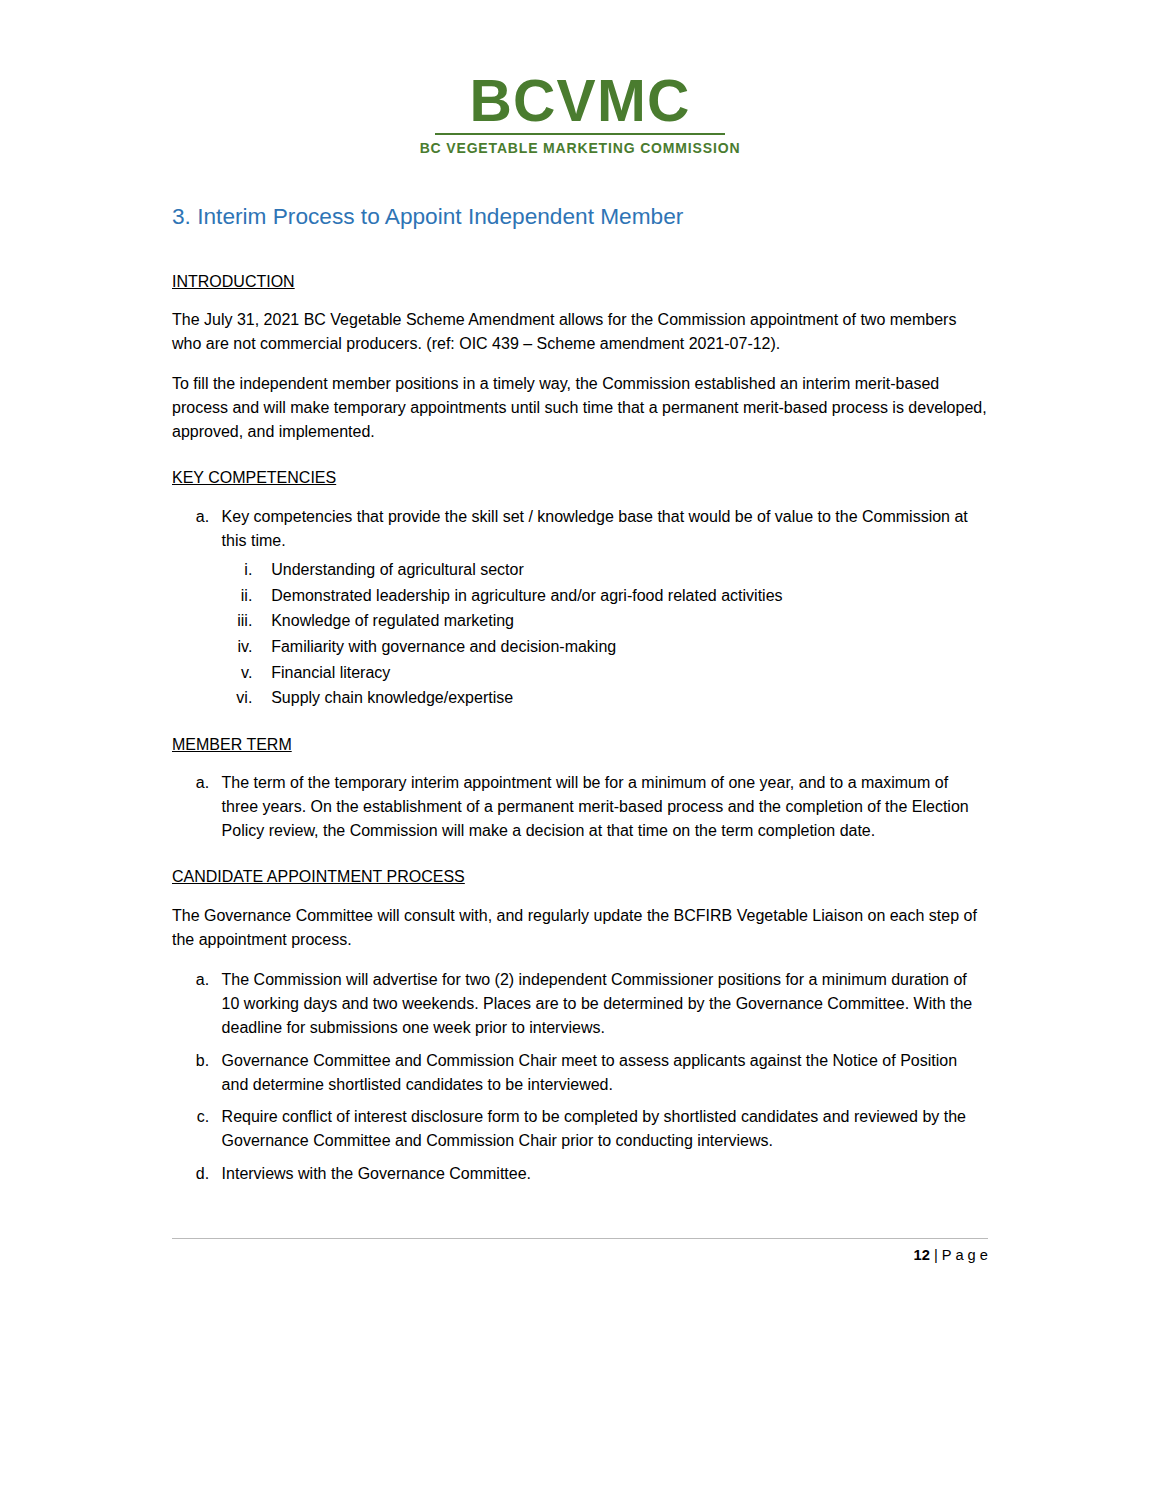BCVMC
BC VEGETABLE MARKETING COMMISSION
3. Interim Process to Appoint Independent Member
INTRODUCTION
The July 31, 2021 BC Vegetable Scheme Amendment allows for the Commission appointment of two members who are not commercial producers. (ref: OIC 439 – Scheme amendment 2021-07-12).
To fill the independent member positions in a timely way, the Commission established an interim merit-based process and will make temporary appointments until such time that a permanent merit-based process is developed, approved, and implemented.
KEY COMPETENCIES
Key competencies that provide the skill set / knowledge base that would be of value to the Commission at this time.
Understanding of agricultural sector
Demonstrated leadership in agriculture and/or agri-food related activities
Knowledge of regulated marketing
Familiarity with governance and decision-making
Financial literacy
Supply chain knowledge/expertise
MEMBER TERM
The term of the temporary interim appointment will be for a minimum of one year, and to a maximum of three years. On the establishment of a permanent merit-based process and the completion of the Election Policy review, the Commission will make a decision at that time on the term completion date.
CANDIDATE APPOINTMENT PROCESS
The Governance Committee will consult with, and regularly update the BCFIRB Vegetable Liaison on each step of the appointment process.
The Commission will advertise for two (2) independent Commissioner positions for a minimum duration of 10 working days and two weekends. Places are to be determined by the Governance Committee. With the deadline for submissions one week prior to interviews.
Governance Committee and Commission Chair meet to assess applicants against the Notice of Position and determine shortlisted candidates to be interviewed.
Require conflict of interest disclosure form to be completed by shortlisted candidates and reviewed by the Governance Committee and Commission Chair prior to conducting interviews.
Interviews with the Governance Committee.
12 | P a g e